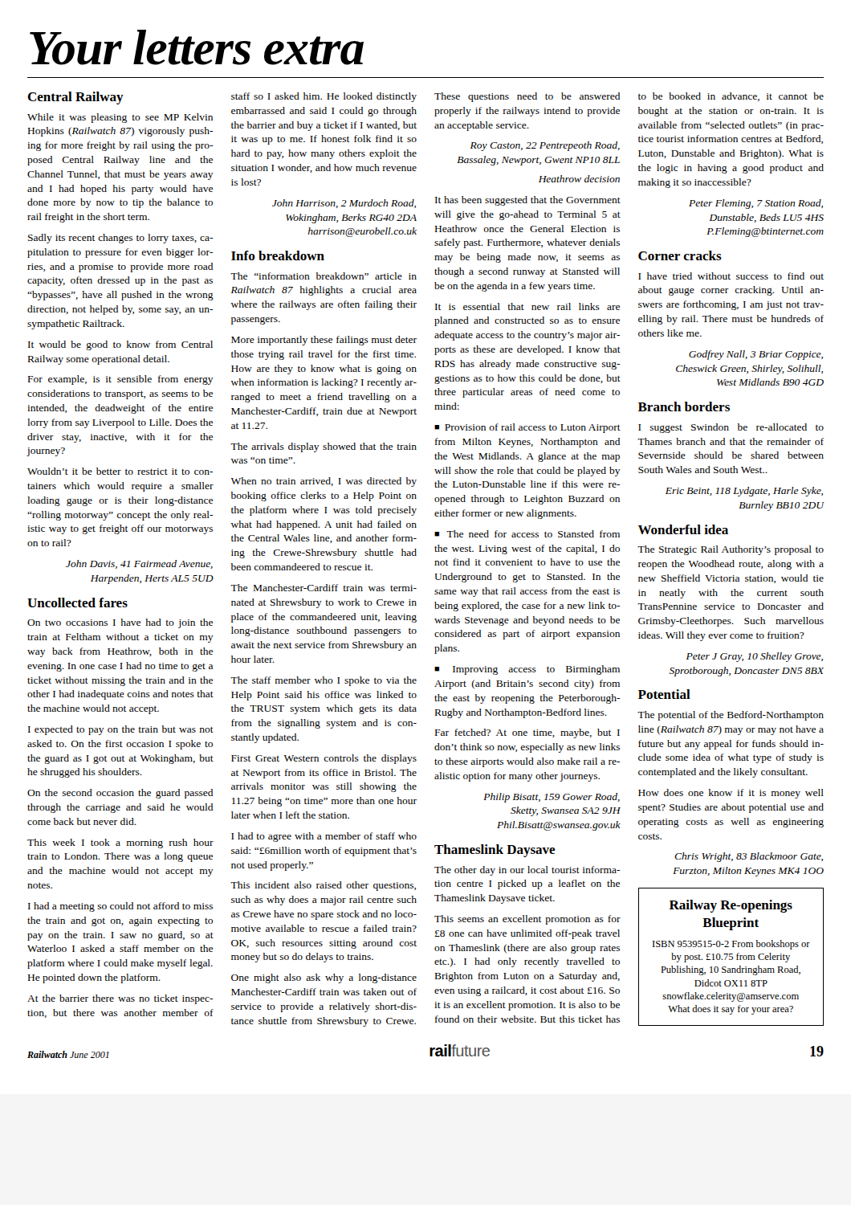Your letters extra
Central Railway
While it was pleasing to see MP Kelvin Hopkins (Railwatch 87) vigorously pushing for more freight by rail using the proposed Central Railway line and the Channel Tunnel, that must be years away and I had hoped his party would have done more by now to tip the balance to rail freight in the short term.
Sadly its recent changes to lorry taxes, capitulation to pressure for even bigger lorries, and a promise to provide more road capacity, often dressed up in the past as “bypasses”, have all pushed in the wrong direction, not helped by, some say, an unsympathetic Railtrack.
It would be good to know from Central Railway some operational detail.
For example, is it sensible from energy considerations to transport, as seems to be intended, the deadweight of the entire lorry from say Liverpool to Lille. Does the driver stay, inactive, with it for the journey?
Wouldn’t it be better to restrict it to containers which would require a smaller loading gauge or is their long-distance “rolling motorway” concept the only realistic way to get freight off our motorways on to rail?
John Davis, 41 Fairmead Avenue,
Harpenden, Herts AL5 5UD
Uncollected fares
On two occasions I have had to join the train at Feltham without a ticket on my way back from Heathrow, both in the evening. In one case I had no time to get a ticket without missing the train and in the other I had inadequate coins and notes that the machine would not accept.
I expected to pay on the train but was not asked to. On the first occasion I spoke to the guard as I got out at Wokingham, but he shrugged his shoulders.
On the second occasion the guard passed through the carriage and said he would come back but never did.
This week I took a morning rush hour train to London. There was a long queue and the machine would not accept my notes.
I had a meeting so could not afford to miss the train and got on, again expecting to pay on the train. I saw no guard, so at Waterloo I asked a staff member on the platform where I could make myself legal. He pointed down the platform.
At the barrier there was no ticket inspection, but there was another member of staff so I asked him. He looked distinctly embarrassed and said I could go through the barrier and buy a ticket if I wanted, but it was up to me. If honest folk find it so hard to pay, how many others exploit the situation I wonder, and how much revenue is lost?
John Harrison, 2 Murdoch Road,
Wokingham, Berks RG40 2DA
harrison@eurobell.co.uk
Info breakdown
The “information breakdown” article in Railwatch 87 highlights a crucial area where the railways are often failing their passengers.
More importantly these failings must deter those trying rail travel for the first time. How are they to know what is going on when information is lacking? I recently arranged to meet a friend travelling on a Manchester-Cardiff, train due at Newport at 11.27.
The arrivals display showed that the train was “on time”.
When no train arrived, I was directed by booking office clerks to a Help Point on the platform where I was told precisely what had happened. A unit had failed on the Central Wales line, and another forming the Crewe-Shrewsbury shuttle had been commandeered to rescue it.
The Manchester-Cardiff train was terminated at Shrewsbury to work to Crewe in place of the commandeered unit, leaving long-distance southbound passengers to await the next service from Shrewsbury an hour later.
The staff member who I spoke to via the Help Point said his office was linked to the TRUST system which gets its data from the signalling system and is constantly updated.
First Great Western controls the displays at Newport from its office in Bristol. The arrivals monitor was still showing the 11.27 being “on time” more than one hour later when I left the station.
I had to agree with a member of staff who said: “£6million worth of equipment that’s not used properly.”
This incident also raised other questions, such as why does a major rail centre such as Crewe have no spare stock and no locomotive available to rescue a failed train? OK, such resources sitting around cost money but so do delays to trains.
One might also ask why a long-distance Manchester-Cardiff train was taken out of service to provide a relatively short-distance shuttle from Shrewsbury to Crewe. These questions need to be answered properly if the railways intend to provide an acceptable service.
Roy Caston, 22 Pentrepeoth Road,
Bassaleg, Newport, Gwent NP10 8LL
Heathrow decision
It has been suggested that the Government will give the go-ahead to Terminal 5 at Heathrow once the General Election is safely past. Furthermore, whatever denials may be being made now, it seems as though a second runway at Stansted will be on the agenda in a few years time.
It is essential that new rail links are planned and constructed so as to ensure adequate access to the country’s major airports as these are developed. I know that RDS has already made constructive suggestions as to how this could be done, but three particular areas of need come to mind:
Provision of rail access to Luton Airport from Milton Keynes, Northampton and the West Midlands. A glance at the map will show the role that could be played by the Luton-Dunstable line if this were reopened through to Leighton Buzzard on either former or new alignments.
The need for access to Stansted from the west. Living west of the capital, I do not find it convenient to have to use the Underground to get to Stansted. In the same way that rail access from the east is being explored, the case for a new link towards Stevenage and beyond needs to be considered as part of airport expansion plans.
Improving access to Birmingham Airport (and Britain’s second city) from the east by reopening the Peterborough-Rugby and Northampton-Bedford lines.
Far fetched? At one time, maybe, but I don’t think so now, especially as new links to these airports would also make rail a realistic option for many other journeys.
Philip Bisatt, 159 Gower Road,
Sketty, Swansea SA2 9JH
Phil.Bisatt@swansea.gov.uk
Thameslink Daysave
The other day in our local tourist information centre I picked up a leaflet on the Thameslink Daysave ticket.
This seems an excellent promotion as for £8 one can have unlimited off-peak travel on Thameslink (there are also group rates etc.). I had only recently travelled to Brighton from Luton on a Saturday and, even using a railcard, it cost about £16. So it is an excellent promotion. It is also to be found on their website. But this ticket has to be booked in advance, it cannot be bought at the station or on-train. It is available from “selected outlets” (in practice tourist information centres at Bedford, Luton, Dunstable and Brighton). What is the logic in having a good product and making it so inaccessible?
Peter Fleming, 7 Station Road,
Dunstable, Beds LU5 4HS
P.Fleming@btinternet.com
Corner cracks
I have tried without success to find out about gauge corner cracking. Until answers are forthcoming, I am just not travelling by rail. There must be hundreds of others like me.
Godfrey Nall, 3 Briar Coppice,
Cheswick Green, Shirley, Solihull,
West Midlands B90 4GD
Branch borders
I suggest Swindon be re-allocated to Thames branch and that the remainder of Severnside should be shared between South Wales and South West..
Eric Beint, 118 Lydgate, Harle Syke,
Burnley BB10 2DU
Wonderful idea
The Strategic Rail Authority’s proposal to reopen the Woodhead route, along with a new Sheffield Victoria station, would tie in neatly with the current south TransPennine service to Doncaster and Grimsby-Cleethorpes. Such marvellous ideas. Will they ever come to fruition?
Peter J Gray, 10 Shelley Grove,
Sprotborough, Doncaster DN5 8BX
Potential
The potential of the Bedford-Northampton line (Railwatch 87) may or may not have a future but any appeal for funds should include some idea of what type of study is contemplated and the likely consultant.
How does one know if it is money well spent? Studies are about potential use and operating costs as well as engineering costs.
Chris Wright, 83 Blackmoor Gate,
Furzton, Milton Keynes MK4 1OO
Railway Re-openings Blueprint
ISBN 9539515-0-2 From bookshops or by post. £10.75 from Celerity Publishing, 10 Sandringham Road, Didcot OX11 8TP
snowflake.celerity@amserve.com
What does it say for your area?
Railwatch June 2001
railfuture
19